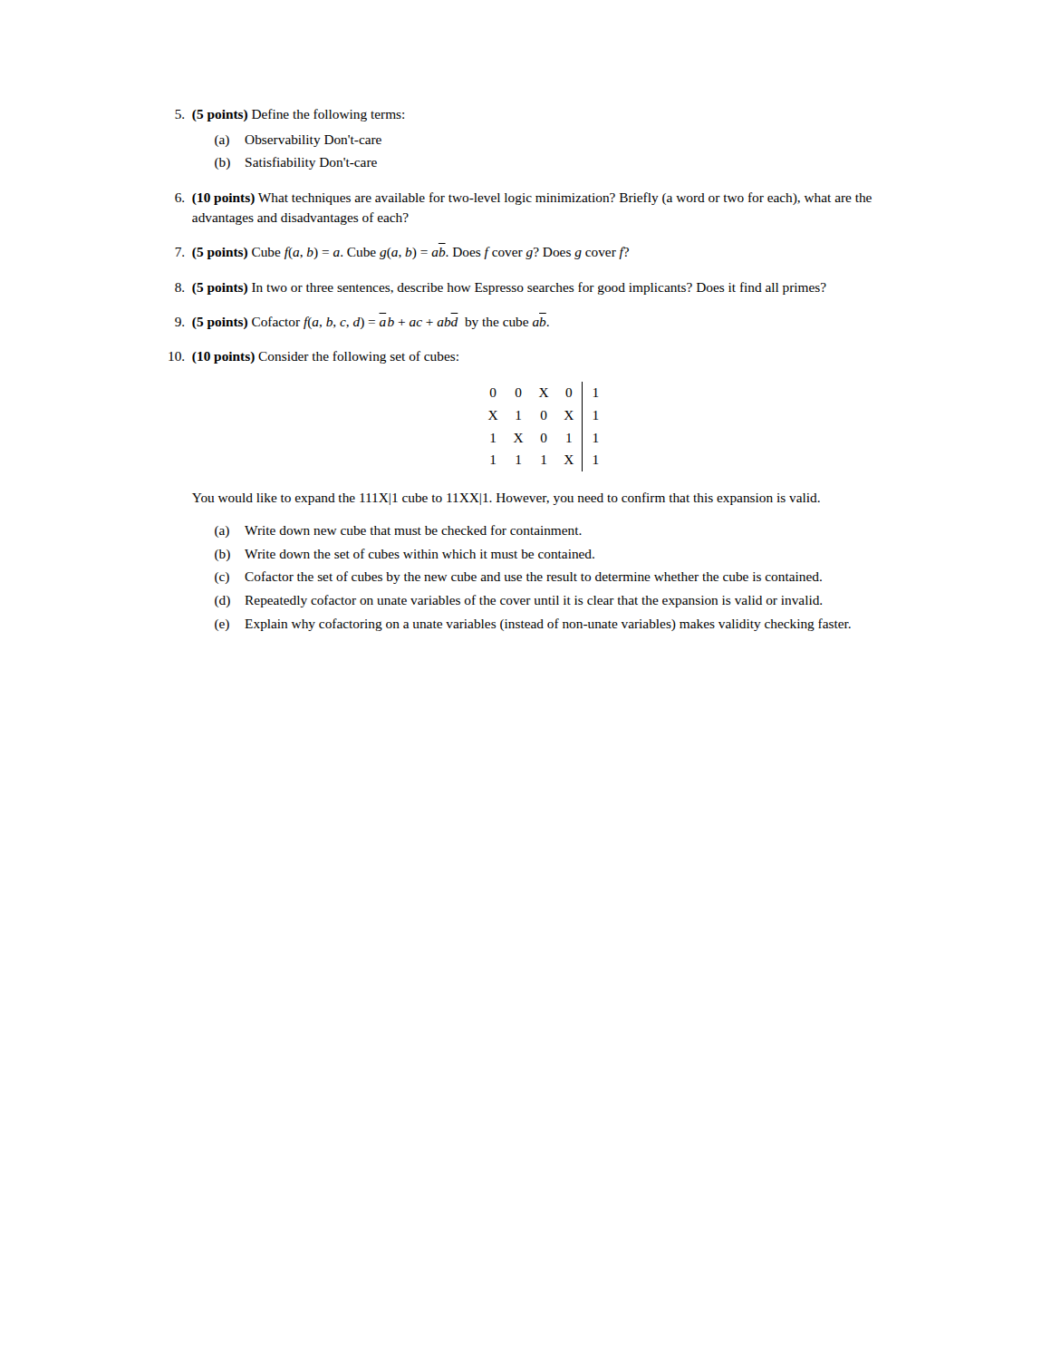(5 points) Define the following terms:
Observability Don't-care
Satisfiability Don't-care
(10 points) What techniques are available for two-level logic minimization? Briefly (a word or two for each), what are the advantages and disadvantages of each?
(5 points) Cube f(a, b) = a. Cube g(a, b) = ab. Does f cover g? Does g cover f?
(5 points) In two or three sentences, describe how Espresso searches for good implicants? Does it find all primes?
(5 points) Cofactor f(a, b, c, d) = a b + ac + ab d by the cube ab.
(10 points) Consider the following set of cubes:
| 0 | 0 | X | 0 | 1 |
| X | 1 | 0 | X | 1 |
| 1 | X | 0 | 1 | 1 |
| 1 | 1 | 1 | X | 1 |
You would like to expand the 111X|1 cube to 11XX|1. However, you need to confirm that this expansion is valid.
Write down new cube that must be checked for containment.
Write down the set of cubes within which it must be contained.
Cofactor the set of cubes by the new cube and use the result to determine whether the cube is contained.
Repeatedly cofactor on unate variables of the cover until it is clear that the expansion is valid or invalid.
Explain why cofactoring on a unate variables (instead of non-unate variables) makes validity checking faster.